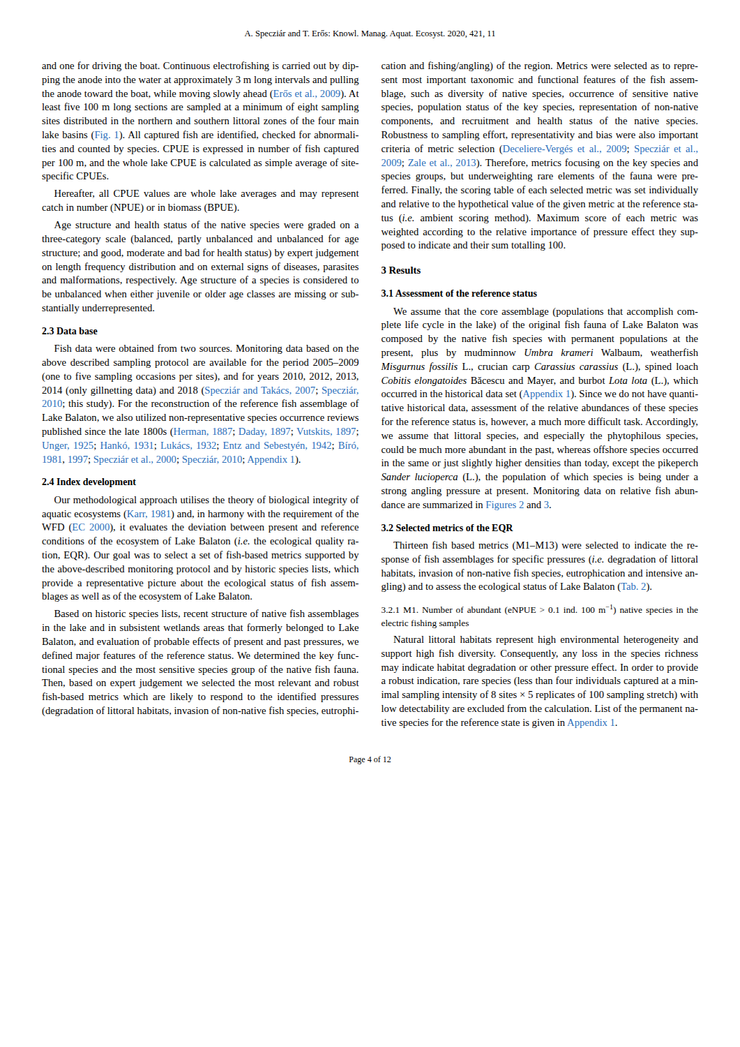A. Specziár and T. Erős: Knowl. Manag. Aquat. Ecosyst. 2020, 421, 11
and one for driving the boat. Continuous electrofishing is carried out by dipping the anode into the water at approximately 3 m long intervals and pulling the anode toward the boat, while moving slowly ahead (Erős et al., 2009). At least five 100 m long sections are sampled at a minimum of eight sampling sites distributed in the northern and southern littoral zones of the four main lake basins (Fig. 1). All captured fish are identified, checked for abnormalities and counted by species. CPUE is expressed in number of fish captured per 100 m, and the whole lake CPUE is calculated as simple average of site-specific CPUEs.
Hereafter, all CPUE values are whole lake averages and may represent catch in number (NPUE) or in biomass (BPUE).
Age structure and health status of the native species were graded on a three-category scale (balanced, partly unbalanced and unbalanced for age structure; and good, moderate and bad for health status) by expert judgement on length frequency distribution and on external signs of diseases, parasites and malformations, respectively. Age structure of a species is considered to be unbalanced when either juvenile or older age classes are missing or substantially underrepresented.
2.3 Data base
Fish data were obtained from two sources. Monitoring data based on the above described sampling protocol are available for the period 2005–2009 (one to five sampling occasions per sites), and for years 2010, 2012, 2013, 2014 (only gillnetting data) and 2018 (Specziár and Takács, 2007; Specziár, 2010; this study). For the reconstruction of the reference fish assemblage of Lake Balaton, we also utilized non-representative species occurrence reviews published since the late 1800s (Herman, 1887; Daday, 1897; Vutskits, 1897; Unger, 1925; Hankó, 1931; Lukács, 1932; Entz and Sebestyén, 1942; Bíró, 1981, 1997; Specziár et al., 2000; Specziár, 2010; Appendix 1).
2.4 Index development
Our methodological approach utilises the theory of biological integrity of aquatic ecosystems (Karr, 1981) and, in harmony with the requirement of the WFD (EC 2000), it evaluates the deviation between present and reference conditions of the ecosystem of Lake Balaton (i.e. the ecological quality ration, EQR). Our goal was to select a set of fish-based metrics supported by the above-described monitoring protocol and by historic species lists, which provide a representative picture about the ecological status of fish assemblages as well as of the ecosystem of Lake Balaton.
Based on historic species lists, recent structure of native fish assemblages in the lake and in subsistent wetlands areas that formerly belonged to Lake Balaton, and evaluation of probable effects of present and past pressures, we defined major features of the reference status. We determined the key functional species and the most sensitive species group of the native fish fauna. Then, based on expert judgement we selected the most relevant and robust fish-based metrics which are likely to respond to the identified pressures (degradation of littoral habitats, invasion of non-native fish species, eutrophication and fishing/angling) of the region. Metrics were selected as to represent most important taxonomic and functional features of the fish assemblage, such as diversity of native species, occurrence of sensitive native species, population status of the key species, representation of non-native components, and recruitment and health status of the native species. Robustness to sampling effort, representativity and bias were also important criteria of metric selection (Deceliere-Vergés et al., 2009; Specziár et al., 2009; Zale et al., 2013). Therefore, metrics focusing on the key species and species groups, but underweighting rare elements of the fauna were preferred. Finally, the scoring table of each selected metric was set individually and relative to the hypothetical value of the given metric at the reference status (i.e. ambient scoring method). Maximum score of each metric was weighted according to the relative importance of pressure effect they supposed to indicate and their sum totalling 100.
3 Results
3.1 Assessment of the reference status
We assume that the core assemblage (populations that accomplish complete life cycle in the lake) of the original fish fauna of Lake Balaton was composed by the native fish species with permanent populations at the present, plus by mudminnow Umbra krameri Walbaum, weatherfish Misgurnus fossilis L., crucian carp Carassius carassius (L.), spined loach Cobitis elongatoides Băcescu and Mayer, and burbot Lota lota (L.), which occurred in the historical data set (Appendix 1). Since we do not have quantitative historical data, assessment of the relative abundances of these species for the reference status is, however, a much more difficult task. Accordingly, we assume that littoral species, and especially the phytophilous species, could be much more abundant in the past, whereas offshore species occurred in the same or just slightly higher densities than today, except the pikeperch Sander lucioperca (L.), the population of which species is being under a strong angling pressure at present. Monitoring data on relative fish abundance are summarized in Figures 2 and 3.
3.2 Selected metrics of the EQR
Thirteen fish based metrics (M1–M13) were selected to indicate the response of fish assemblages for specific pressures (i.e. degradation of littoral habitats, invasion of non-native fish species, eutrophication and intensive angling) and to assess the ecological status of Lake Balaton (Tab. 2).
3.2.1 M1. Number of abundant (eNPUE > 0.1 ind. 100 m−1) native species in the electric fishing samples
Natural littoral habitats represent high environmental heterogeneity and support high fish diversity. Consequently, any loss in the species richness may indicate habitat degradation or other pressure effect. In order to provide a robust indication, rare species (less than four individuals captured at a minimal sampling intensity of 8 sites × 5 replicates of 100 sampling stretch) with low detectability are excluded from the calculation. List of the permanent native species for the reference state is given in Appendix 1.
Page 4 of 12